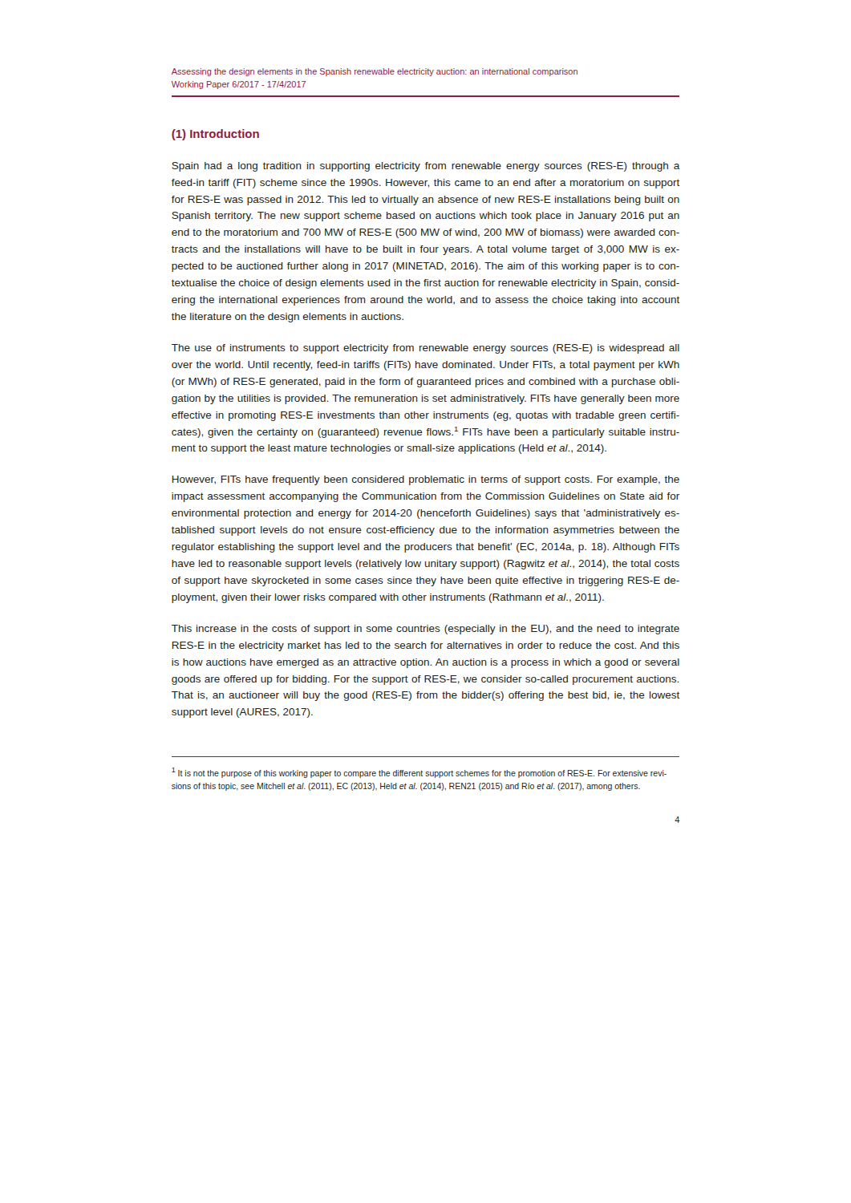Assessing the design elements in the Spanish renewable electricity auction: an international comparison Working Paper 6/2017 - 17/4/2017
(1) Introduction
Spain had a long tradition in supporting electricity from renewable energy sources (RES-E) through a feed-in tariff (FIT) scheme since the 1990s. However, this came to an end after a moratorium on support for RES-E was passed in 2012. This led to virtually an absence of new RES-E installations being built on Spanish territory. The new support scheme based on auctions which took place in January 2016 put an end to the moratorium and 700 MW of RES-E (500 MW of wind, 200 MW of biomass) were awarded contracts and the installations will have to be built in four years. A total volume target of 3,000 MW is expected to be auctioned further along in 2017 (MINETAD, 2016). The aim of this working paper is to contextualise the choice of design elements used in the first auction for renewable electricity in Spain, considering the international experiences from around the world, and to assess the choice taking into account the literature on the design elements in auctions.
The use of instruments to support electricity from renewable energy sources (RES-E) is widespread all over the world. Until recently, feed-in tariffs (FITs) have dominated. Under FITs, a total payment per kWh (or MWh) of RES-E generated, paid in the form of guaranteed prices and combined with a purchase obligation by the utilities is provided. The remuneration is set administratively. FITs have generally been more effective in promoting RES-E investments than other instruments (eg, quotas with tradable green certificates), given the certainty on (guaranteed) revenue flows.1 FITs have been a particularly suitable instrument to support the least mature technologies or small-size applications (Held et al., 2014).
However, FITs have frequently been considered problematic in terms of support costs. For example, the impact assessment accompanying the Communication from the Commission Guidelines on State aid for environmental protection and energy for 2014-20 (henceforth Guidelines) says that 'administratively established support levels do not ensure cost-efficiency due to the information asymmetries between the regulator establishing the support level and the producers that benefit' (EC, 2014a, p. 18). Although FITs have led to reasonable support levels (relatively low unitary support) (Ragwitz et al., 2014), the total costs of support have skyrocketed in some cases since they have been quite effective in triggering RES-E deployment, given their lower risks compared with other instruments (Rathmann et al., 2011).
This increase in the costs of support in some countries (especially in the EU), and the need to integrate RES-E in the electricity market has led to the search for alternatives in order to reduce the cost. And this is how auctions have emerged as an attractive option. An auction is a process in which a good or several goods are offered up for bidding. For the support of RES-E, we consider so-called procurement auctions. That is, an auctioneer will buy the good (RES-E) from the bidder(s) offering the best bid, ie, the lowest support level (AURES, 2017).
1 It is not the purpose of this working paper to compare the different support schemes for the promotion of RES-E. For extensive revisions of this topic, see Mitchell et al. (2011), EC (2013), Held et al. (2014), REN21 (2015) and Río et al. (2017), among others.
4